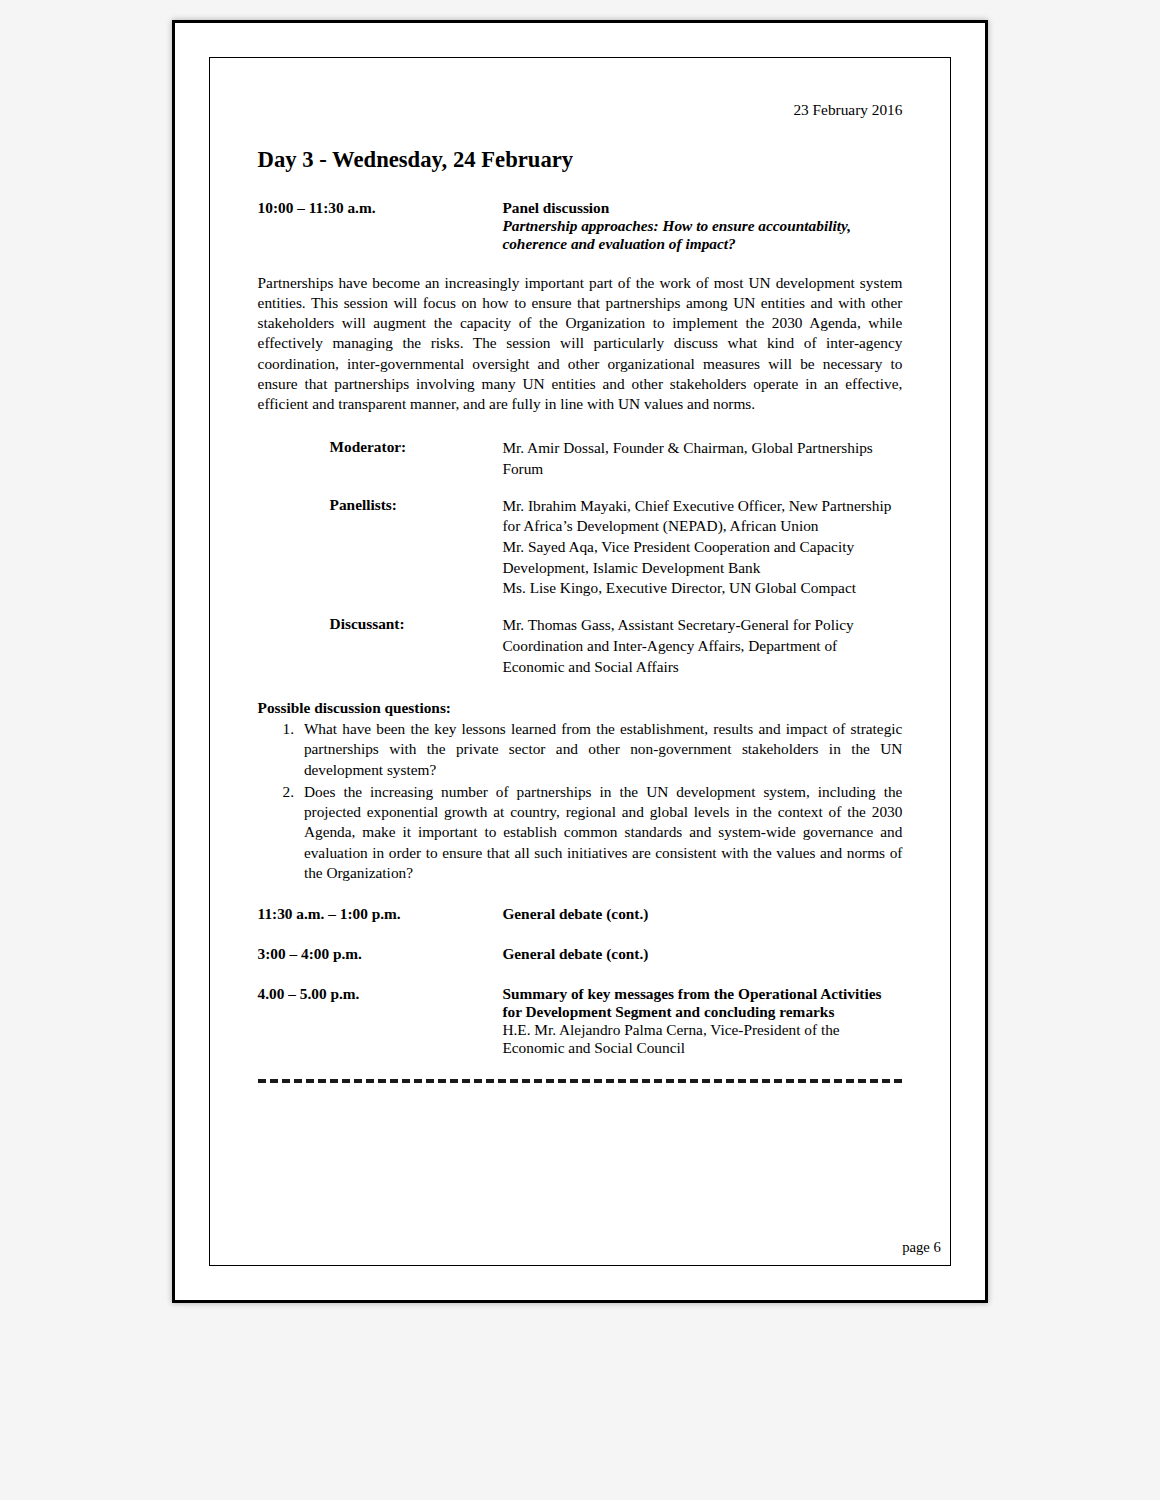23 February 2016
Day 3 - Wednesday, 24 February
10:00 – 11:30 a.m.
Panel discussion
Partnership approaches: How to ensure accountability,
coherence and evaluation of impact?
Partnerships have become an increasingly important part of the work of most UN development system entities. This session will focus on how to ensure that partnerships among UN entities and with other stakeholders will augment the capacity of the Organization to implement the 2030 Agenda, while effectively managing the risks. The session will particularly discuss what kind of inter-agency coordination, inter-governmental oversight and other organizational measures will be necessary to ensure that partnerships involving many UN entities and other stakeholders operate in an effective, efficient and transparent manner, and are fully in line with UN values and norms.
Moderator:
Mr. Amir Dossal, Founder & Chairman, Global Partnerships Forum
Panellists:
Mr. Ibrahim Mayaki, Chief Executive Officer, New Partnership for Africa’s Development (NEPAD), African Union
Mr. Sayed Aqa, Vice President Cooperation and Capacity Development, Islamic Development Bank
Ms. Lise Kingo, Executive Director, UN Global Compact
Discussant:
Mr. Thomas Gass, Assistant Secretary-General for Policy Coordination and Inter-Agency Affairs, Department of Economic and Social Affairs
Possible discussion questions:
What have been the key lessons learned from the establishment, results and impact of strategic partnerships with the private sector and other non-government stakeholders in the UN development system?
Does the increasing number of partnerships in the UN development system, including the projected exponential growth at country, regional and global levels in the context of the 2030 Agenda, make it important to establish common standards and system-wide governance and evaluation in order to ensure that all such initiatives are consistent with the values and norms of the Organization?
11:30 a.m. – 1:00 p.m.
General debate (cont.)
3:00 – 4:00 p.m.
General debate (cont.)
4.00 – 5.00 p.m.
Summary of key messages from the Operational Activities for Development Segment and concluding remarks
H.E. Mr. Alejandro Palma Cerna, Vice-President of the Economic and Social Council
page 6